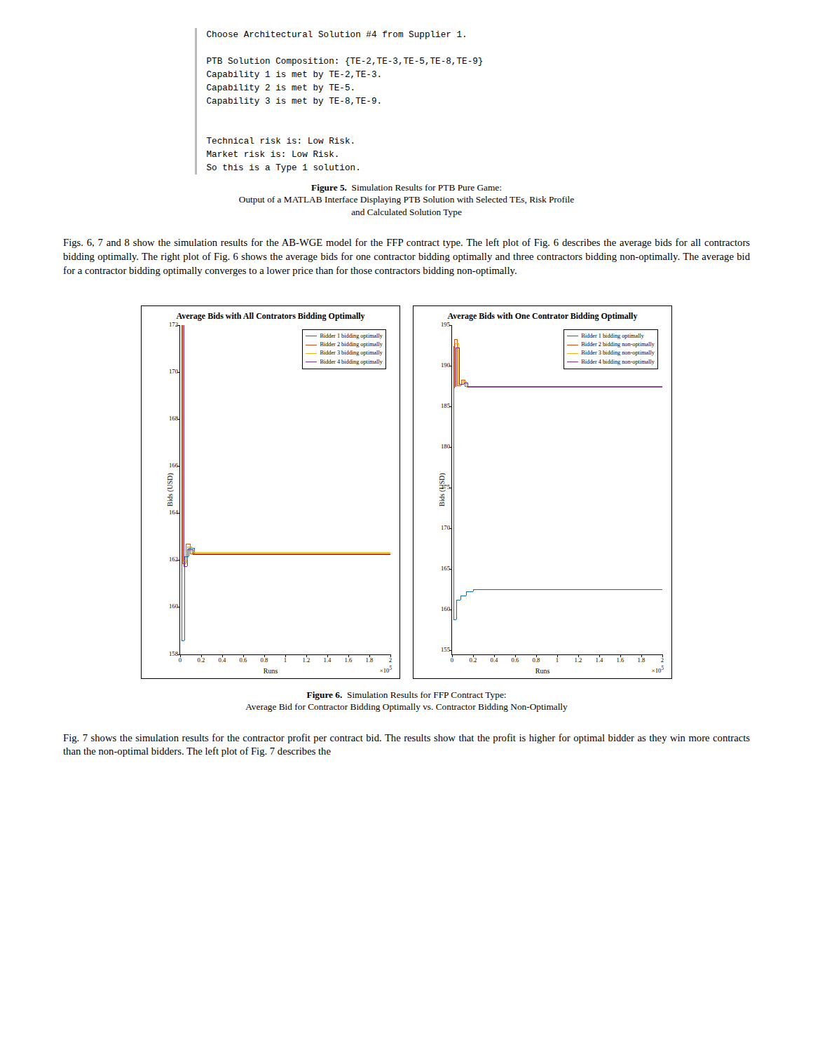Choose Architectural Solution #4 from Supplier 1. PTB Solution Composition: {TE-2,TE-3,TE-5,TE-8,TE-9} Capability 1 is met by TE-2,TE-3. Capability 2 is met by TE-5. Capability 3 is met by TE-8,TE-9. Technical risk is: Low Risk. Market risk is: Low Risk. So this is a Type 1 solution.
Figure 5. Simulation Results for PTB Pure Game:
Output of a MATLAB Interface Displaying PTB Solution with Selected TEs, Risk Profile
and Calculated Solution Type
Figs. 6, 7 and 8 show the simulation results for the AB-WGE model for the FFP contract type. The left plot of Fig. 6 describes the average bids for all contractors bidding optimally. The right plot of Fig. 6 shows the average bids for one contractor bidding optimally and three contractors bidding non-optimally. The average bid for a contractor bidding optimally converges to a lower price than for those contractors bidding non-optimally.
Average Bids with All Contrators Bidding Optimally
Bidder 1 bidding optimally
Bidder 2 bidding optimally
Bidder 3 bidding optimally
Bidder 4 bidding optimally
172
170
168
166
164
162
160
158
Bids (USD)
0
0.2
0.4
0.6
0.8
1
1.2
1.4
1.6
1.8
2
×105
Runs
Average Bids with One Contrator Bidding Optimally
Bidder 1 bidding optimally
Bidder 2 bidding non-optimally
Bidder 3 bidding non-optimally
Bidder 4 bidding non-optimally
195
190
185
180
175
170
165
160
155
Bids (USD)
0
0.2
0.4
0.6
0.8
1
1.2
1.4
1.6
1.8
2
×105
Runs
Figure 6. Simulation Results for FFP Contract Type:
Average Bid for Contractor Bidding Optimally vs. Contractor Bidding Non-Optimally
Fig. 7 shows the simulation results for the contractor profit per contract bid. The results show that the profit is higher for optimal bidder as they win more contracts than the non-optimal bidders. The left plot of Fig. 7 describes the